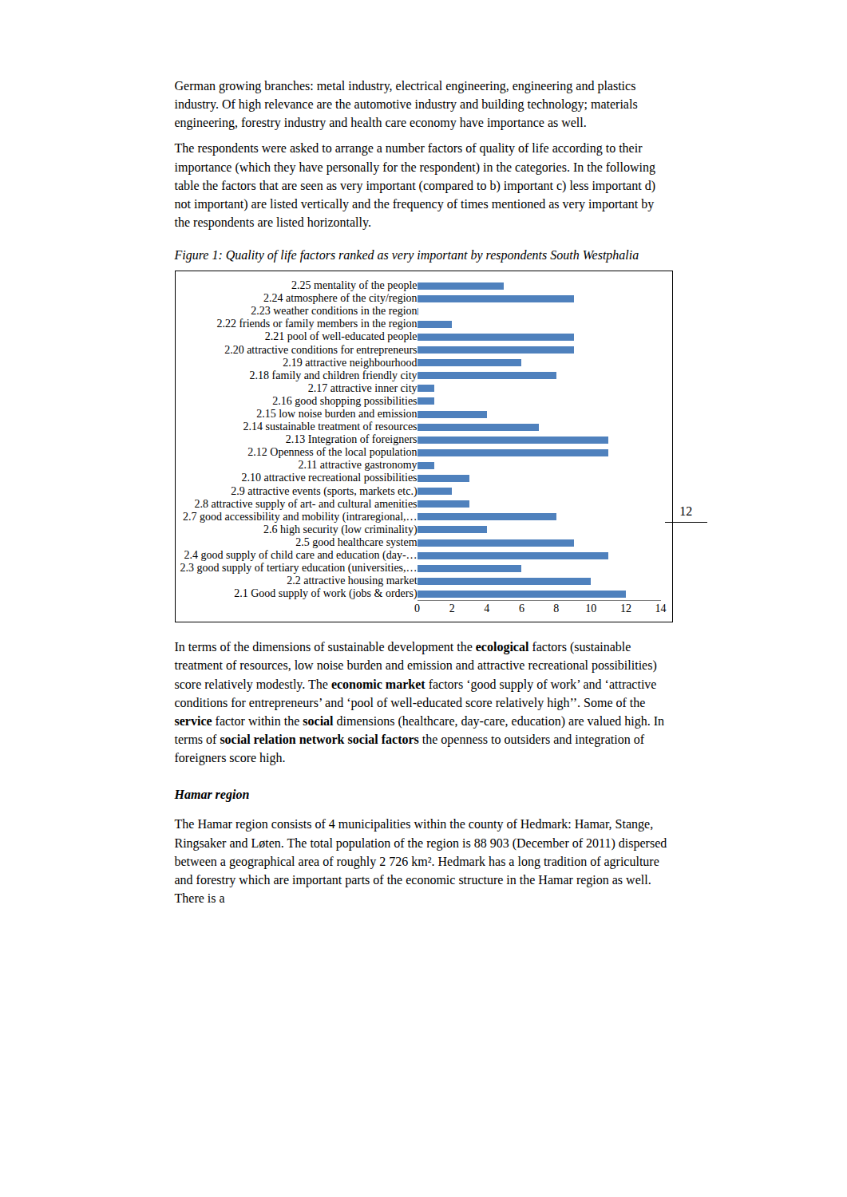German growing branches: metal industry, electrical engineering, engineering and plastics industry. Of high relevance are the automotive industry and building technology; materials engineering, forestry industry and health care economy have importance as well.
The respondents were asked to arrange a number factors of quality of life according to their importance (which they have personally for the respondent) in the categories. In the following table the factors that are seen as very important (compared to b) important c) less important d) not important) are listed vertically and the frequency of times mentioned as very important by the respondents are listed horizontally.
Figure 1: Quality of life factors ranked as very important by respondents South Westphalia
| 2.25 mentality of the people | |
| 2.24 atmosphere of the city/region | |
| 2.23 weather conditions in the region | |
| 2.22 friends or family members in the region | |
| 2.21 pool of well-educated people | |
| 2.20 attractive conditions for entrepreneurs | |
| 2.19 attractive neighbourhood | |
| 2.18 family and children friendly city | |
| 2.17 attractive inner city | |
| 2.16 good shopping possibilities | |
| 2.15 low noise burden and emission | |
| 2.14 sustainable treatment of resources | |
| 2.13 Integration of foreigners | |
| 2.12 Openness of the local population | |
| 2.11 attractive gastronomy | |
| 2.10 attractive recreational possibilities | |
| 2.9 attractive events (sports, markets etc.) | |
| 2.8 attractive supply of art- and cultural amenities | |
| 2.7 good accessibility and mobility (intraregional,… | |
| 2.6 high security (low criminality) | |
| 2.5 good healthcare system | |
| 2.4 good supply of child care and education (day-… | |
| 2.3 good supply of tertiary education (universities,… | |
| 2.2 attractive housing market | |
| 2.1 Good supply of work (jobs & orders) | |
| | 0 2 4 6 8 10 12 14 |
In terms of the dimensions of sustainable development the ecological factors (sustainable treatment of resources, low noise burden and emission and attractive recreational possibilities) score relatively modestly. The economic market factors ‘good supply of work’ and ‘attractive conditions for entrepreneurs’ and ‘pool of well-educated score relatively high’’. Some of the service factor within the social dimensions (healthcare, day-care, education) are valued high. In terms of social relation network social factors the openness to outsiders and integration of foreigners score high.
Hamar region
The Hamar region consists of 4 municipalities within the county of Hedmark: Hamar, Stange, Ringsaker and Løten. The total population of the region is 88 903 (December of 2011) dispersed between a geographical area of roughly 2 726 km². Hedmark has a long tradition of agriculture and forestry which are important parts of the economic structure in the Hamar region as well. There is a
12